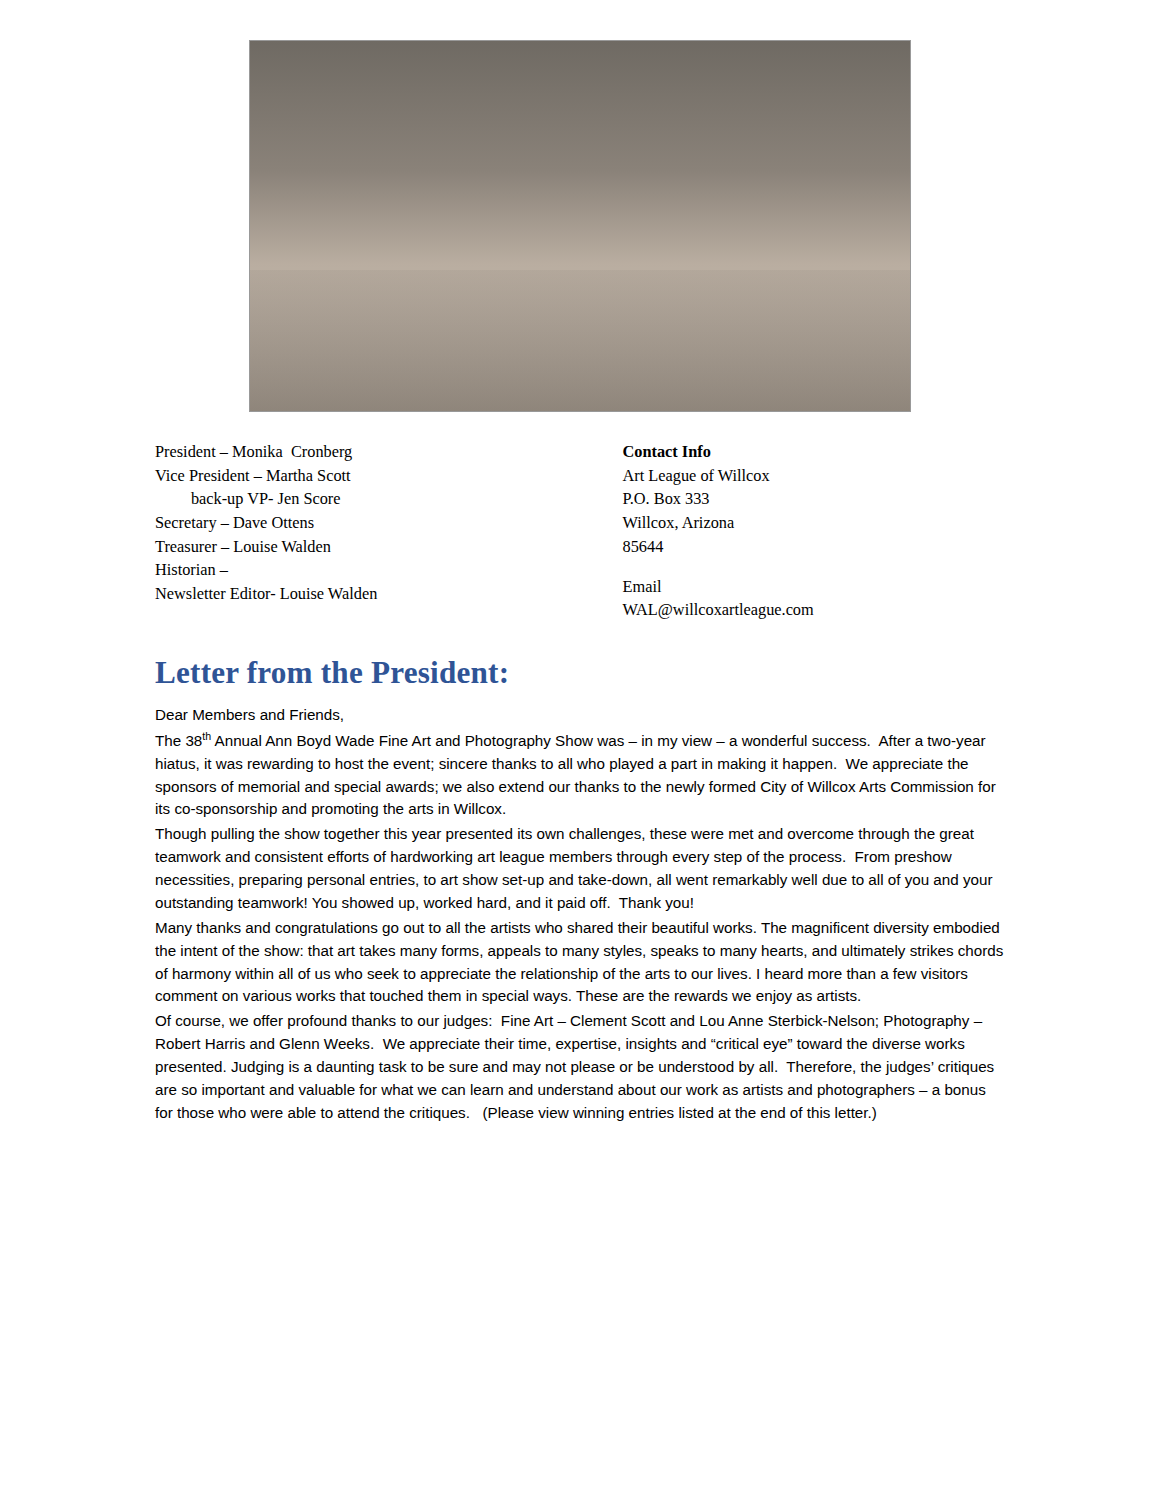President – Monika Cronberg
Vice President – Martha Scott
back-up VP- Jen Score
Secretary – Dave Ottens
Treasurer – Louise Walden
Historian –
Newsletter Editor- Louise Walden
Contact Info
Art League of Willcox
P.O. Box 333
Willcox, Arizona
85644 Email
WAL@willcoxartleague.com
Letter from the President:
Dear Members and Friends,
The 38th Annual Ann Boyd Wade Fine Art and Photography Show was – in my view – a wonderful success. After a two-year hiatus, it was rewarding to host the event; sincere thanks to all who played a part in making it happen. We appreciate the sponsors of memorial and special awards; we also extend our thanks to the newly formed City of Willcox Arts Commission for its co-sponsorship and promoting the arts in Willcox.
Though pulling the show together this year presented its own challenges, these were met and overcome through the great teamwork and consistent efforts of hardworking art league members through every step of the process. From preshow necessities, preparing personal entries, to art show set-up and take-down, all went remarkably well due to all of you and your outstanding teamwork! You showed up, worked hard, and it paid off. Thank you!
Many thanks and congratulations go out to all the artists who shared their beautiful works. The magnificent diversity embodied the intent of the show: that art takes many forms, appeals to many styles, speaks to many hearts, and ultimately strikes chords of harmony within all of us who seek to appreciate the relationship of the arts to our lives. I heard more than a few visitors comment on various works that touched them in special ways. These are the rewards we enjoy as artists.
Of course, we offer profound thanks to our judges: Fine Art – Clement Scott and Lou Anne Sterbick-Nelson; Photography – Robert Harris and Glenn Weeks. We appreciate their time, expertise, insights and “critical eye” toward the diverse works presented. Judging is a daunting task to be sure and may not please or be understood by all. Therefore, the judges’ critiques are so important and valuable for what we can learn and understand about our work as artists and photographers – a bonus for those who were able to attend the critiques. (Please view winning entries listed at the end of this letter.)